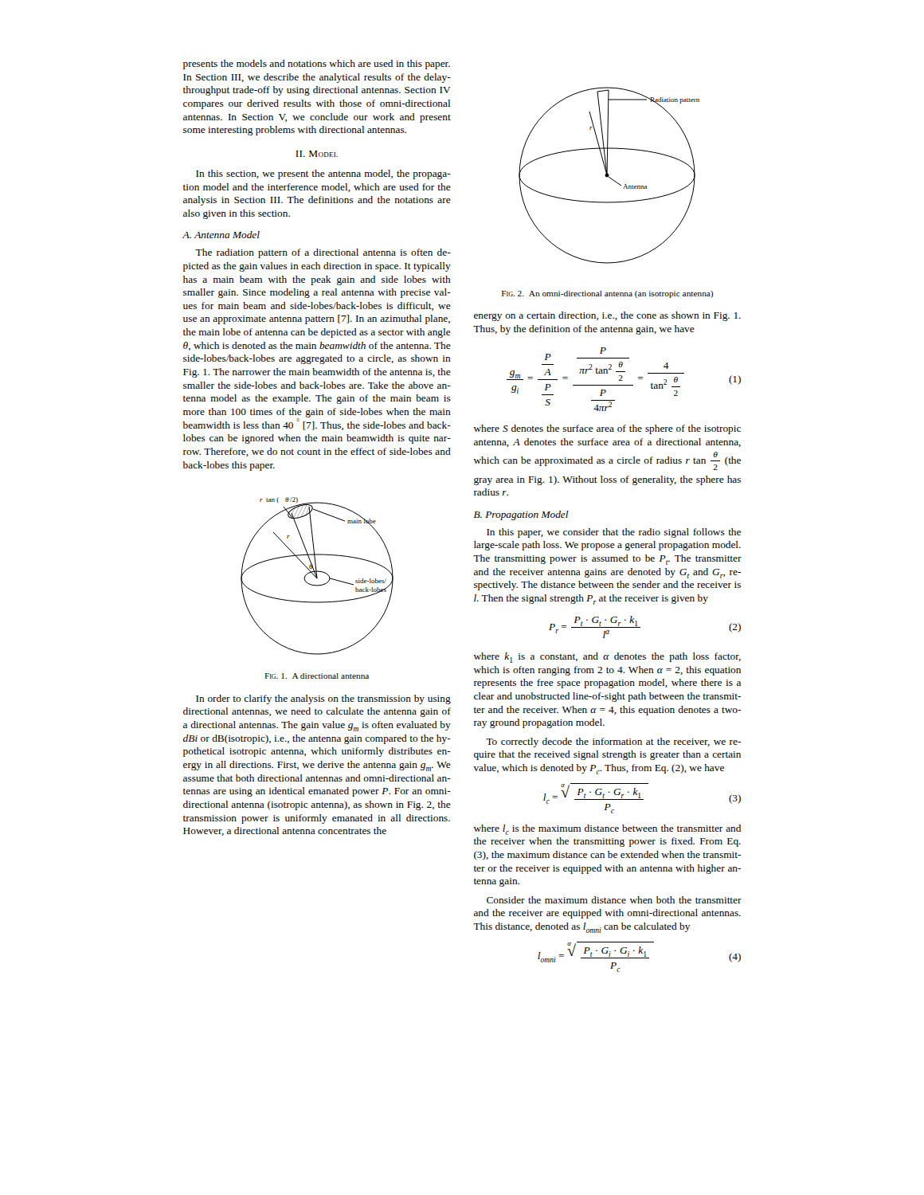presents the models and notations which are used in this paper. In Section III, we describe the analytical results of the delay-throughput trade-off by using directional antennas. Section IV compares our derived results with those of omni-directional antennas. In Section V, we conclude our work and present some interesting problems with directional antennas.
II. Model
In this section, we present the antenna model, the propagation model and the interference model, which are used for the analysis in Section III. The definitions and the notations are also given in this section.
A. Antenna Model
The radiation pattern of a directional antenna is often depicted as the gain values in each direction in space. It typically has a main beam with the peak gain and side lobes with smaller gain. Since modeling a real antenna with precise values for main beam and side-lobes/back-lobes is difficult, we use an approximate antenna pattern [7]. In an azimuthal plane, the main lobe of antenna can be depicted as a sector with angle θ, which is denoted as the main beamwidth of the antenna. The side-lobes/back-lobes are aggregated to a circle, as shown in Fig. 1. The narrower the main beamwidth of the antenna is, the smaller the side-lobes and back-lobes are. Take the above antenna model as the example. The gain of the main beam is more than 100 times of the gain of side-lobes when the main beamwidth is less than 40 ° [7]. Thus, the side-lobes and back-lobes can be ignored when the main beamwidth is quite narrow. Therefore, we do not count in the effect of side-lobes and back-lobes this paper.
r tan ( θ /2) r θ main lobe side-lobes/ back-lobes
Fig. 1. A directional antenna
In order to clarify the analysis on the transmission by using directional antennas, we need to calculate the antenna gain of a directional antennas. The gain value gm is often evaluated by dBi or dB(isotropic), i.e., the antenna gain compared to the hypothetical isotropic antenna, which uniformly distributes energy in all directions. First, we derive the antenna gain gm. We assume that both directional antennas and omni-directional antennas are using an identical emanated power P. For an omni-directional antenna (isotropic antenna), as shown in Fig. 2, the transmission power is uniformly emanated in all directions. However, a directional antenna concentrates the
Radiation pattern Antenna r
Fig. 2. An omni-directional antenna (an isotropic antenna)
energy on a certain direction, i.e., the cone as shown in Fig. 1. Thus, by the definition of the antenna gain, we have
gm gi = PA PS = Pπr2 tan2 θ 2 P 4πr2 = 4 tan2 θ 2
(1)
where S denotes the surface area of the sphere of the isotropic antenna, A denotes the surface area of a directional antenna, which can be approximated as a circle of radius r tan θ 2 (the gray area in Fig. 1). Without loss of generality, the sphere has radius r.
B. Propagation Model
In this paper, we consider that the radio signal follows the large-scale path loss. We propose a general propagation model. The transmitting power is assumed to be Pt. The transmitter and the receiver antenna gains are denoted by Gt and Gr, respectively. The distance between the sender and the receiver is l. Then the signal strength Pr at the receiver is given by
Pr = Pt · Gt · Gr · k1 lα
(2)
where k1 is a constant, and α denotes the path loss factor, which is often ranging from 2 to 4. When α = 2, this equation represents the free space propagation model, where there is a clear and unobstructed line-of-sight path between the transmitter and the receiver. When α = 4, this equation denotes a two-ray ground propagation model.
To correctly decode the information at the receiver, we require that the received signal strength is greater than a certain value, which is denoted by Pc. Thus, from Eq. (2), we have
lc = √ α Pt · Gt · Gr · k1 Pc
(3)
where lc is the maximum distance between the transmitter and the receiver when the transmitting power is fixed. From Eq.(3), the maximum distance can be extended when the transmitter or the receiver is equipped with an antenna with higher antenna gain.
Consider the maximum distance when both the transmitter and the receiver are equipped with omni-directional antennas. This distance, denoted as lomni can be calculated by
lomni = √ α Pt · Gi · Gi · k1 Pc
(4)